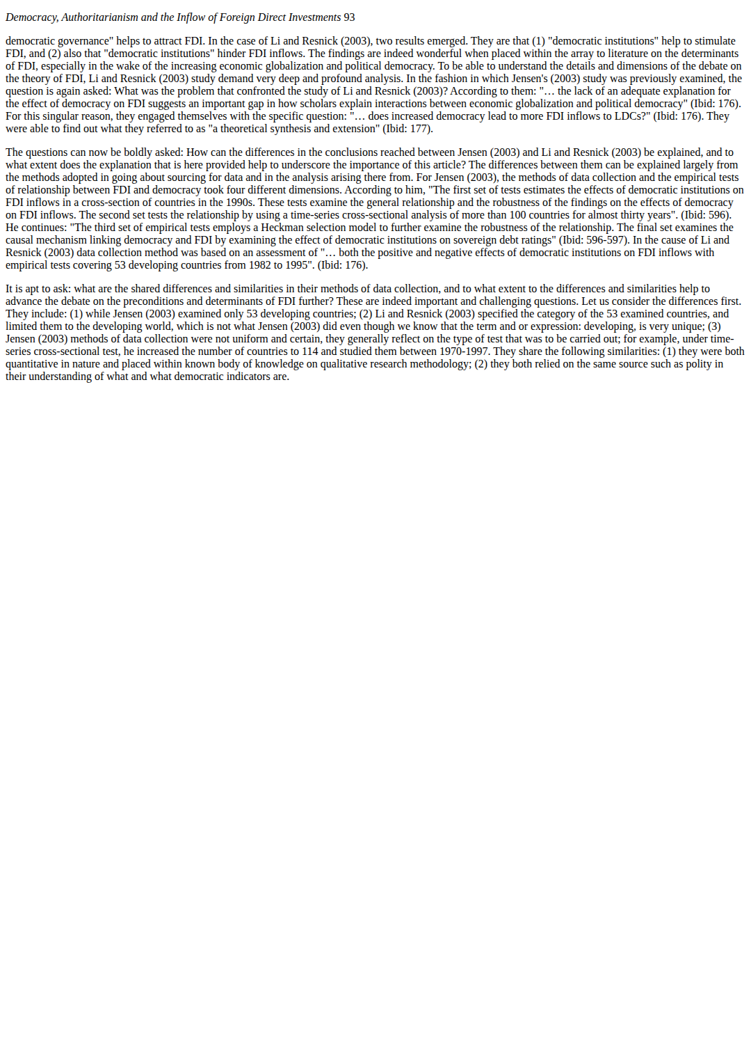Democracy, Authoritarianism and the Inflow of Foreign Direct Investments 93
democratic governance" helps to attract FDI. In the case of Li and Resnick (2003), two results emerged. They are that (1) "democratic institutions" help to stimulate FDI, and (2) also that "democratic institutions" hinder FDI inflows. The findings are indeed wonderful when placed within the array to literature on the determinants of FDI, especially in the wake of the increasing economic globalization and political democracy. To be able to understand the details and dimensions of the debate on the theory of FDI, Li and Resnick (2003) study demand very deep and profound analysis. In the fashion in which Jensen's (2003) study was previously examined, the question is again asked: What was the problem that confronted the study of Li and Resnick (2003)? According to them: "… the lack of an adequate explanation for the effect of democracy on FDI suggests an important gap in how scholars explain interactions between economic globalization and political democracy" (Ibid: 176). For this singular reason, they engaged themselves with the specific question: "… does increased democracy lead to more FDI inflows to LDCs?" (Ibid: 176). They were able to find out what they referred to as "a theoretical synthesis and extension" (Ibid: 177).
The questions can now be boldly asked: How can the differences in the conclusions reached between Jensen (2003) and Li and Resnick (2003) be explained, and to what extent does the explanation that is here provided help to underscore the importance of this article? The differences between them can be explained largely from the methods adopted in going about sourcing for data and in the analysis arising there from. For Jensen (2003), the methods of data collection and the empirical tests of relationship between FDI and democracy took four different dimensions. According to him, "The first set of tests estimates the effects of democratic institutions on FDI inflows in a cross-section of countries in the 1990s. These tests examine the general relationship and the robustness of the findings on the effects of democracy on FDI inflows. The second set tests the relationship by using a time-series cross-sectional analysis of more than 100 countries for almost thirty years". (Ibid: 596). He continues: "The third set of empirical tests employs a Heckman selection model to further examine the robustness of the relationship. The final set examines the causal mechanism linking democracy and FDI by examining the effect of democratic institutions on sovereign debt ratings" (Ibid: 596-597). In the cause of Li and Resnick (2003) data collection method was based on an assessment of "… both the positive and negative effects of democratic institutions on FDI inflows with empirical tests covering 53 developing countries from 1982 to 1995". (Ibid: 176).
It is apt to ask: what are the shared differences and similarities in their methods of data collection, and to what extent to the differences and similarities help to advance the debate on the preconditions and determinants of FDI further? These are indeed important and challenging questions. Let us consider the differences first. They include: (1) while Jensen (2003) examined only 53 developing countries; (2) Li and Resnick (2003) specified the category of the 53 examined countries, and limited them to the developing world, which is not what Jensen (2003) did even though we know that the term and or expression: developing, is very unique; (3) Jensen (2003) methods of data collection were not uniform and certain, they generally reflect on the type of test that was to be carried out; for example, under time-series cross-sectional test, he increased the number of countries to 114 and studied them between 1970-1997. They share the following similarities: (1) they were both quantitative in nature and placed within known body of knowledge on qualitative research methodology; (2) they both relied on the same source such as polity in their understanding of what and what democratic indicators are.